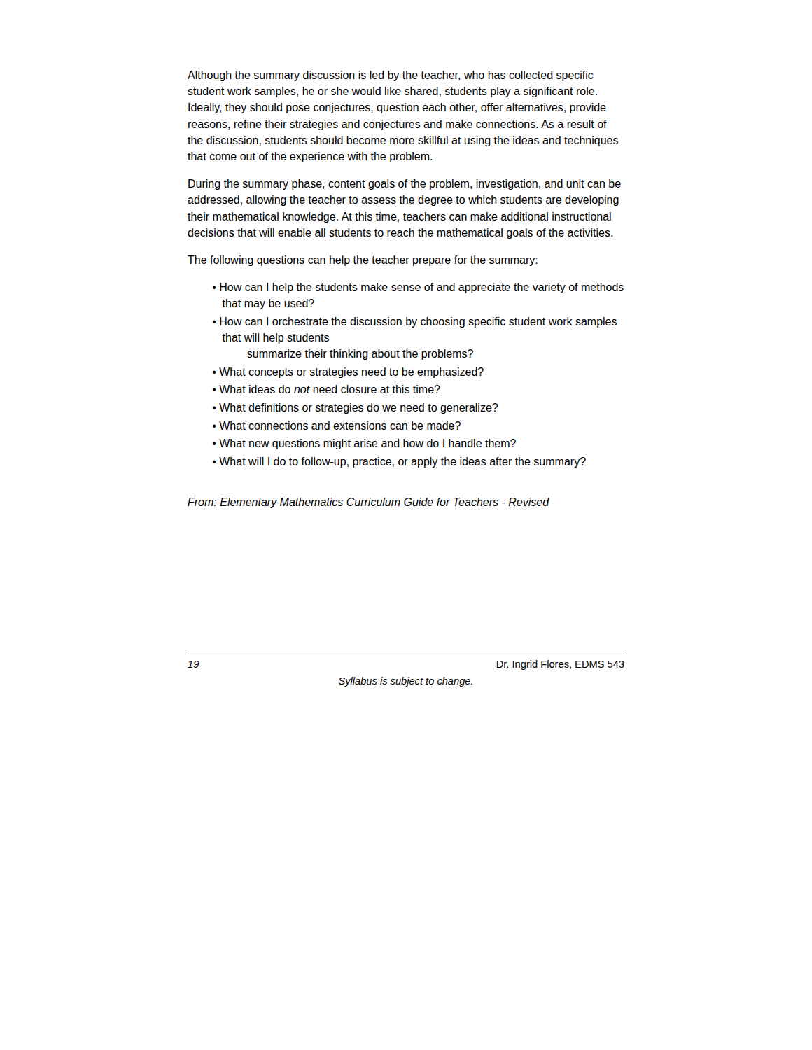Although the summary discussion is led by the teacher, who has collected specific student work samples, he or she would like shared, students play a significant role. Ideally, they should pose conjectures, question each other, offer alternatives, provide reasons, refine their strategies and conjectures and make connections. As a result of the discussion, students should become more skillful at using the ideas and techniques that come out of the experience with the problem.
During the summary phase, content goals of the problem, investigation, and unit can be addressed, allowing the teacher to assess the degree to which students are developing their mathematical knowledge. At this time, teachers can make additional instructional decisions that will enable all students to reach the mathematical goals of the activities.
The following questions can help the teacher prepare for the summary:
• How can I help the students make sense of and appreciate the variety of methods that may be used?
• How can I orchestrate the discussion by choosing specific student work samples that will help students summarize their thinking about the problems?
• What concepts or strategies need to be emphasized?
• What ideas do not need closure at this time?
• What definitions or strategies do we need to generalize?
• What connections and extensions can be made?
• What new questions might arise and how do I handle them?
• What will I do to follow-up, practice, or apply the ideas after the summary?
From: Elementary Mathematics Curriculum Guide for Teachers - Revised
19 Dr. Ingrid Flores, EDMS 543
Syllabus is subject to change.